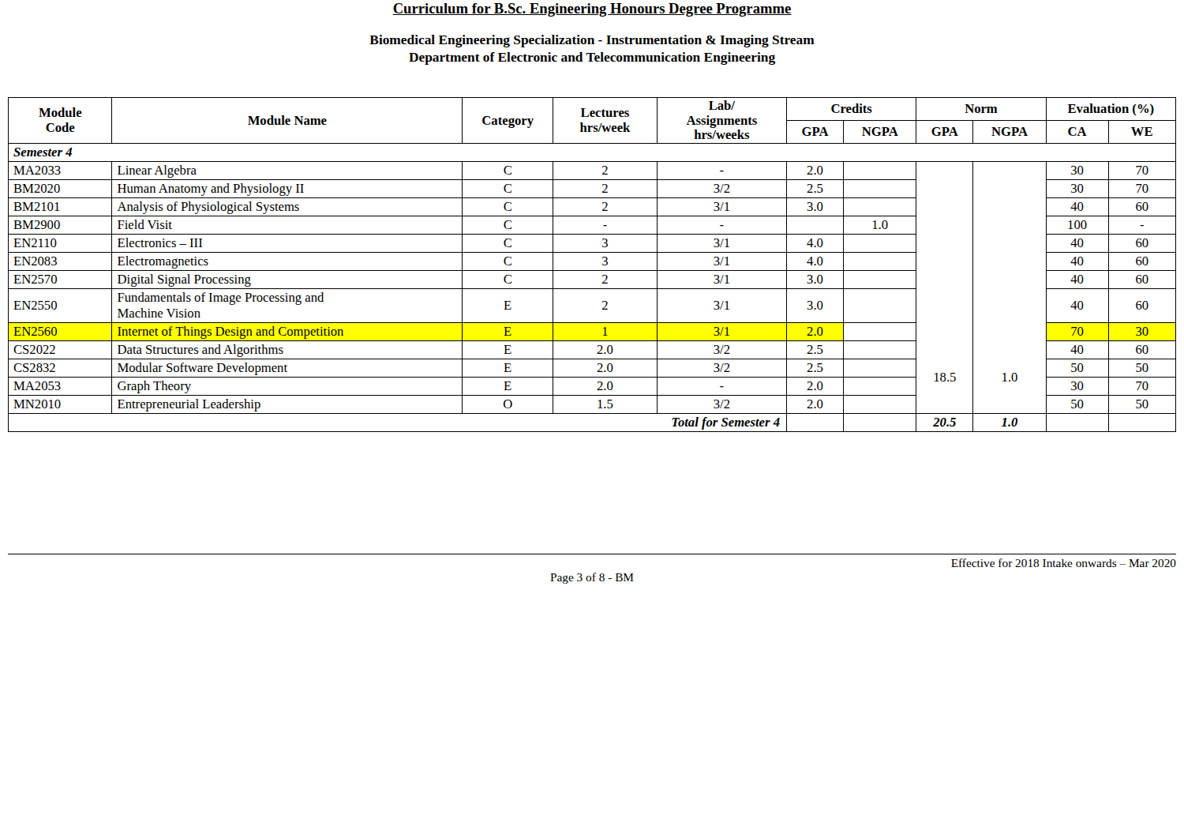Curriculum for B.Sc. Engineering Honours Degree Programme
Biomedical Engineering Specialization - Instrumentation & Imaging Stream
Department of Electronic and Telecommunication Engineering
| Module Code | Module Name | Category | Lectures hrs/week | Lab/ Assignments hrs/weeks | Credits | Norm | Evaluation (%) |
| --- | --- | --- | --- | --- | --- | --- | --- |
| GPA | NGPA | GPA | NGPA | CA | WE |
| Semester 4 |
| MA2033 | Linear Algebra | C | 2 | - | 2.0 | | | | 30 | 70 |
| BM2020 | Human Anatomy and Physiology II | C | 2 | 3/2 | 2.5 | | 30 | 70 |
| BM2101 | Analysis of Physiological Systems | C | 2 | 3/1 | 3.0 | | 40 | 60 |
| BM2900 | Field Visit | C | - | - | | 1.0 | 100 | - |
| EN2110 | Electronics – III | C | 3 | 3/1 | 4.0 | | 40 | 60 |
| EN2083 | Electromagnetics | C | 3 | 3/1 | 4.0 | | 40 | 60 |
| EN2570 | Digital Signal Processing | C | 2 | 3/1 | 3.0 | | 40 | 60 |
| EN2550 | Fundamentals of Image Processing and Machine Vision | E | 2 | 3/1 | 3.0 | | 40 | 60 |
| EN2560 | Internet of Things Design and Competition | E | 1 | 3/1 | 2.0 | | 70 | 30 |
| CS2022 | Data Structures and Algorithms | E | 2.0 | 3/2 | 2.5 | | 18.5 | 1.0 | 40 | 60 |
| CS2832 | Modular Software Development | E | 2.0 | 3/2 | 2.5 | | 50 | 50 |
| MA2053 | Graph Theory | E | 2.0 | - | 2.0 | | 30 | 70 |
| MN2010 | Entrepreneurial Leadership | O | 1.5 | 3/2 | 2.0 | | 50 | 50 |
| Total for Semester 4 | | | 20.5 | 1.0 | | |
Effective for 2018 Intake onwards – Mar 2020
Page 3 of 8 - BM